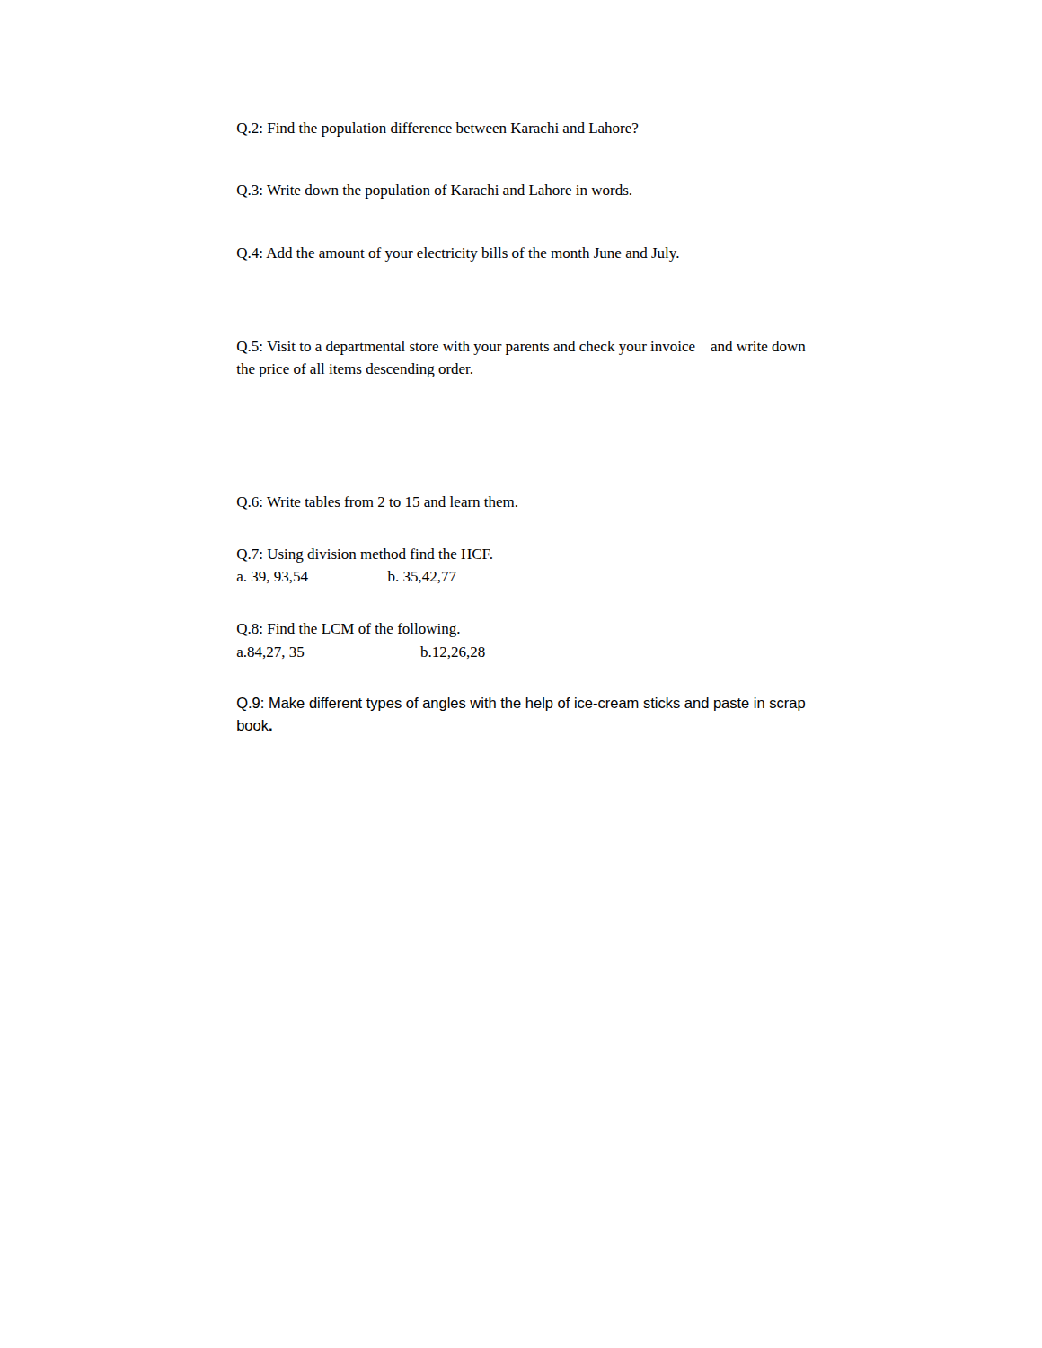Q.2: Find the population difference between Karachi and Lahore?
Q.3: Write down the population of Karachi and Lahore in words.
Q.4: Add the amount of your electricity bills of the month June and July.
Q.5: Visit to a departmental store with your parents and check your invoice and write down the price of all items descending order.
Q.6: Write tables from 2 to 15 and learn them.
Q.7: Using division method find the HCF.
a. 39, 93,54 b. 35,42,77
Q.8: Find the LCM of the following.
a.84,27, 35 b.12,26,28
Q.9: Make different types of angles with the help of ice-cream sticks and paste in scrap book.